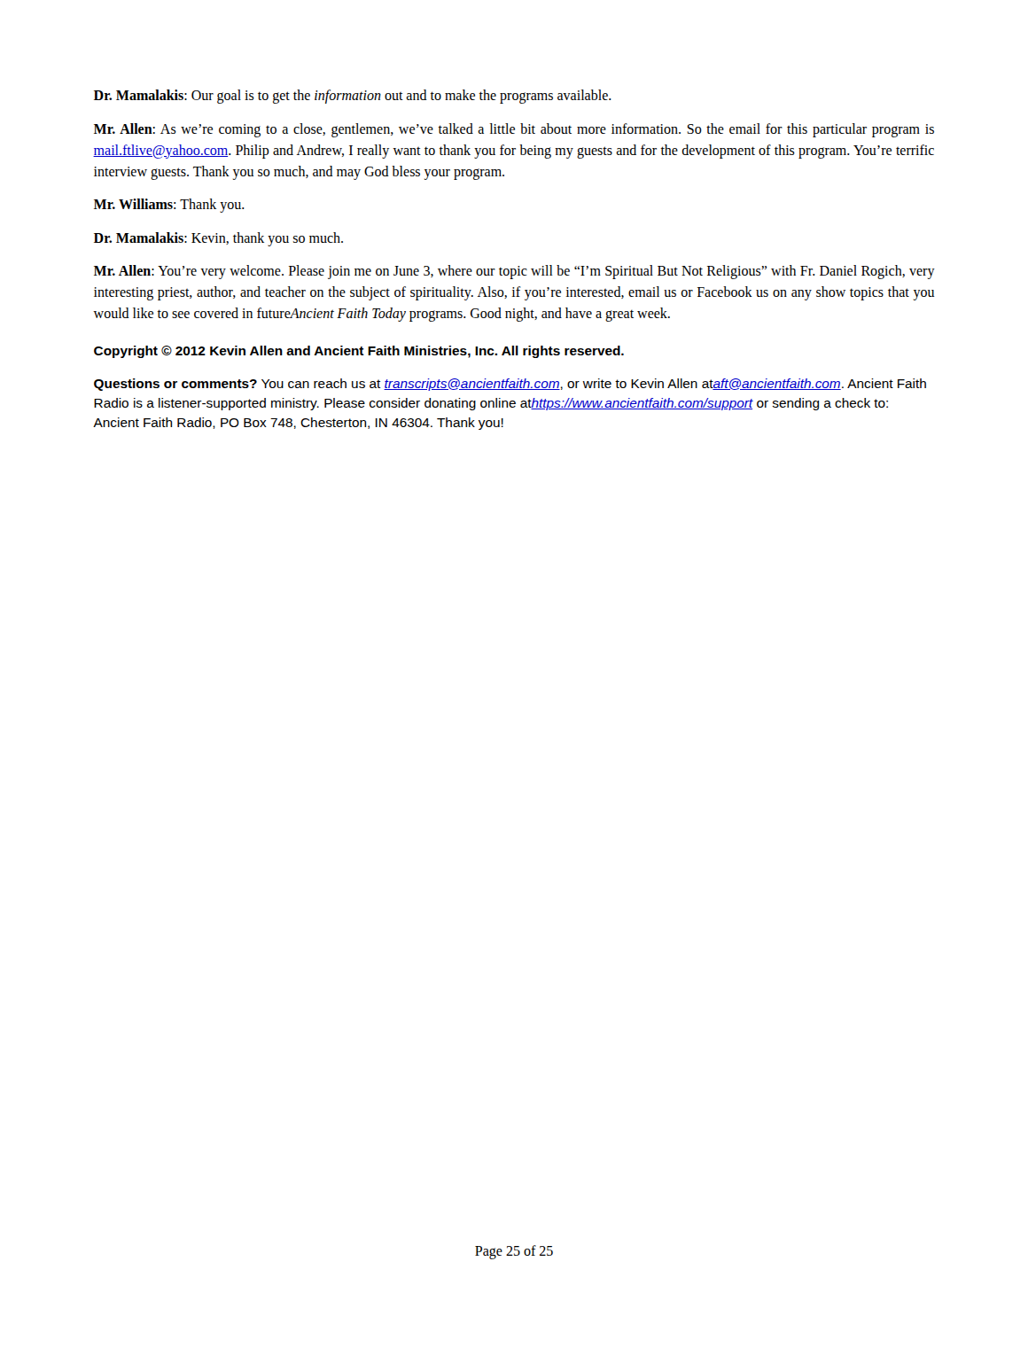Dr. Mamalakis: Our goal is to get the information out and to make the programs available.
Mr. Allen: As we’re coming to a close, gentlemen, we’ve talked a little bit about more information. So the email for this particular program is mail.ftlive@yahoo.com. Philip and Andrew, I really want to thank you for being my guests and for the development of this program. You’re terrific interview guests. Thank you so much, and may God bless your program.
Mr. Williams: Thank you.
Dr. Mamalakis: Kevin, thank you so much.
Mr. Allen: You’re very welcome. Please join me on June 3, where our topic will be “I’m Spiritual But Not Religious” with Fr. Daniel Rogich, very interesting priest, author, and teacher on the subject of spirituality. Also, if you’re interested, email us or Facebook us on any show topics that you would like to see covered in futureAncient Faith Today programs. Good night, and have a great week.
Copyright © 2012 Kevin Allen and Ancient Faith Ministries, Inc. All rights reserved.
Questions or comments? You can reach us at transcripts@ancientfaith.com, or write to Kevin Allen ataft@ancientfaith.com. Ancient Faith Radio is a listener-supported ministry. Please consider donating online athttps://www.ancientfaith.com/support or sending a check to: Ancient Faith Radio, PO Box 748, Chesterton, IN 46304. Thank you!
Page 25 of 25